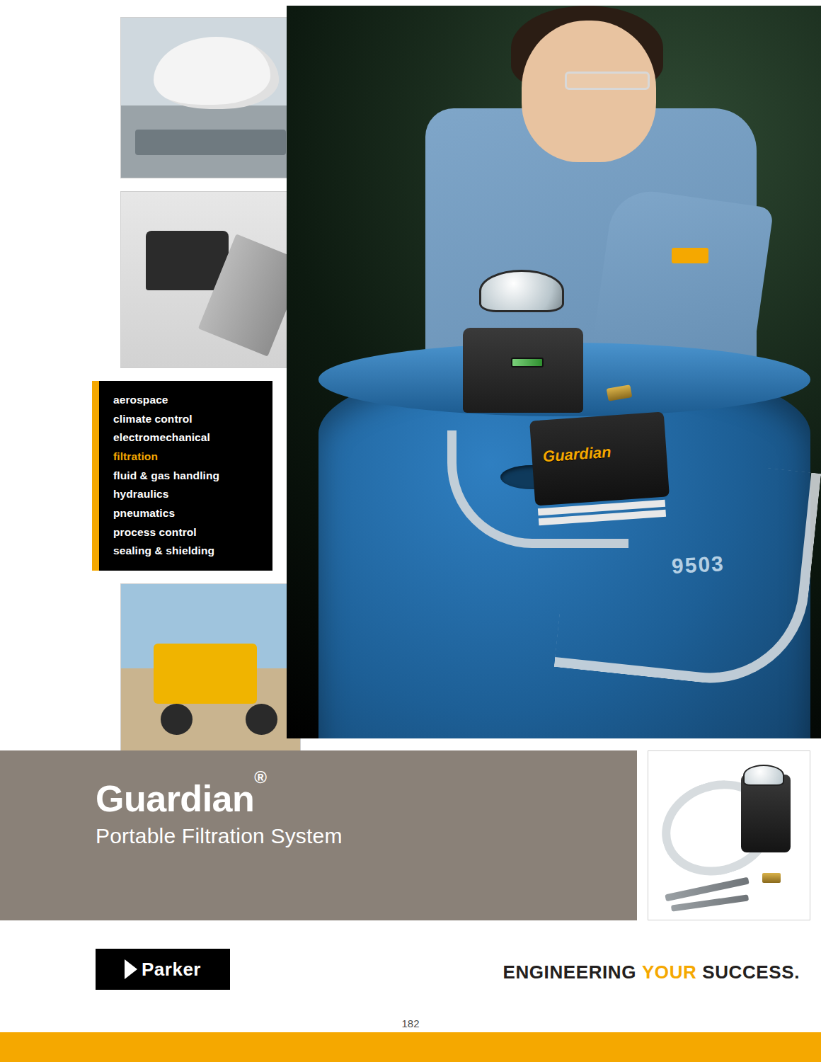aerospace
climate control
electromechanical
filtration
fluid & gas handling
hydraulics
pneumatics
process control
sealing & shielding
9503
Guardian
Guardian®
Portable Filtration System
Parker
ENGINEERING YOUR SUCCESS.
182